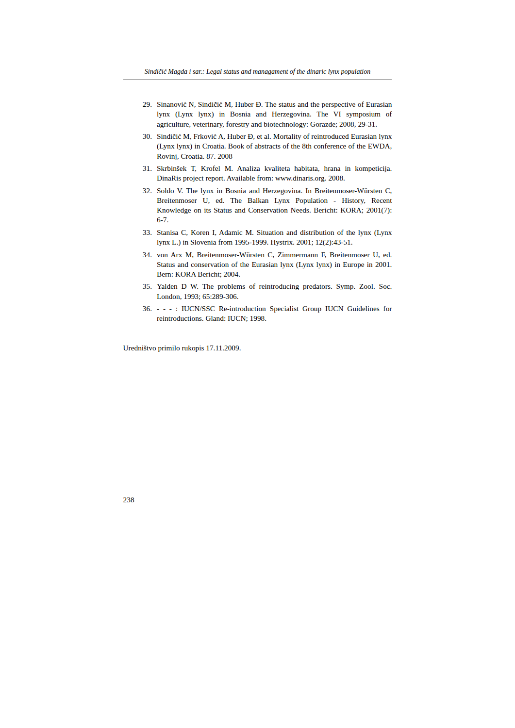Sindičić Magda i sar.: Legal status and managament of the dinaric lynx population
29. Sinanović N, Sindičić M, Huber Đ. The status and the perspective of Eurasian lynx (Lynx lynx) in Bosnia and Herzegovina. The VI symposium of agriculture, veterinary, forestry and biotechnology: Gorazde; 2008, 29-31.
30. Sindičić M, Frković A, Huber Đ, et al. Mortality of reintroduced Eurasian lynx (Lynx lynx) in Croatia. Book of abstracts of the 8th conference of the EWDA, Rovinj, Croatia. 87. 2008
31. Skrbinšek T, Krofel M. Analiza kvaliteta habitata, hrana in kompeticija. DinaRis project report. Available from: www.dinaris.org. 2008.
32. Soldo V. The lynx in Bosnia and Herzegovina. In Breitenmoser-Würsten C, Breitenmoser U, ed. The Balkan Lynx Population - History, Recent Knowledge on its Status and Conservation Needs. Bericht: KORA; 2001(7): 6-7.
33. Stanisa C, Koren I, Adamic M. Situation and distribution of the lynx (Lynx lynx L.) in Slovenia from 1995-1999. Hystrix. 2001; 12(2):43-51.
34. von Arx M, Breitenmoser-Würsten C, Zimmermann F, Breitenmoser U, ed. Status and conservation of the Eurasian lynx (Lynx lynx) in Europe in 2001. Bern: KORA Bericht; 2004.
35. Yalden D W. The problems of reintroducing predators. Symp. Zool. Soc. London, 1993; 65:289-306.
36.- - - : IUCN/SSC Re-introduction Specialist Group IUCN Guidelines for reintroductions. Gland: IUCN; 1998.
Uredništvo primilo rukopis 17.11.2009.
238